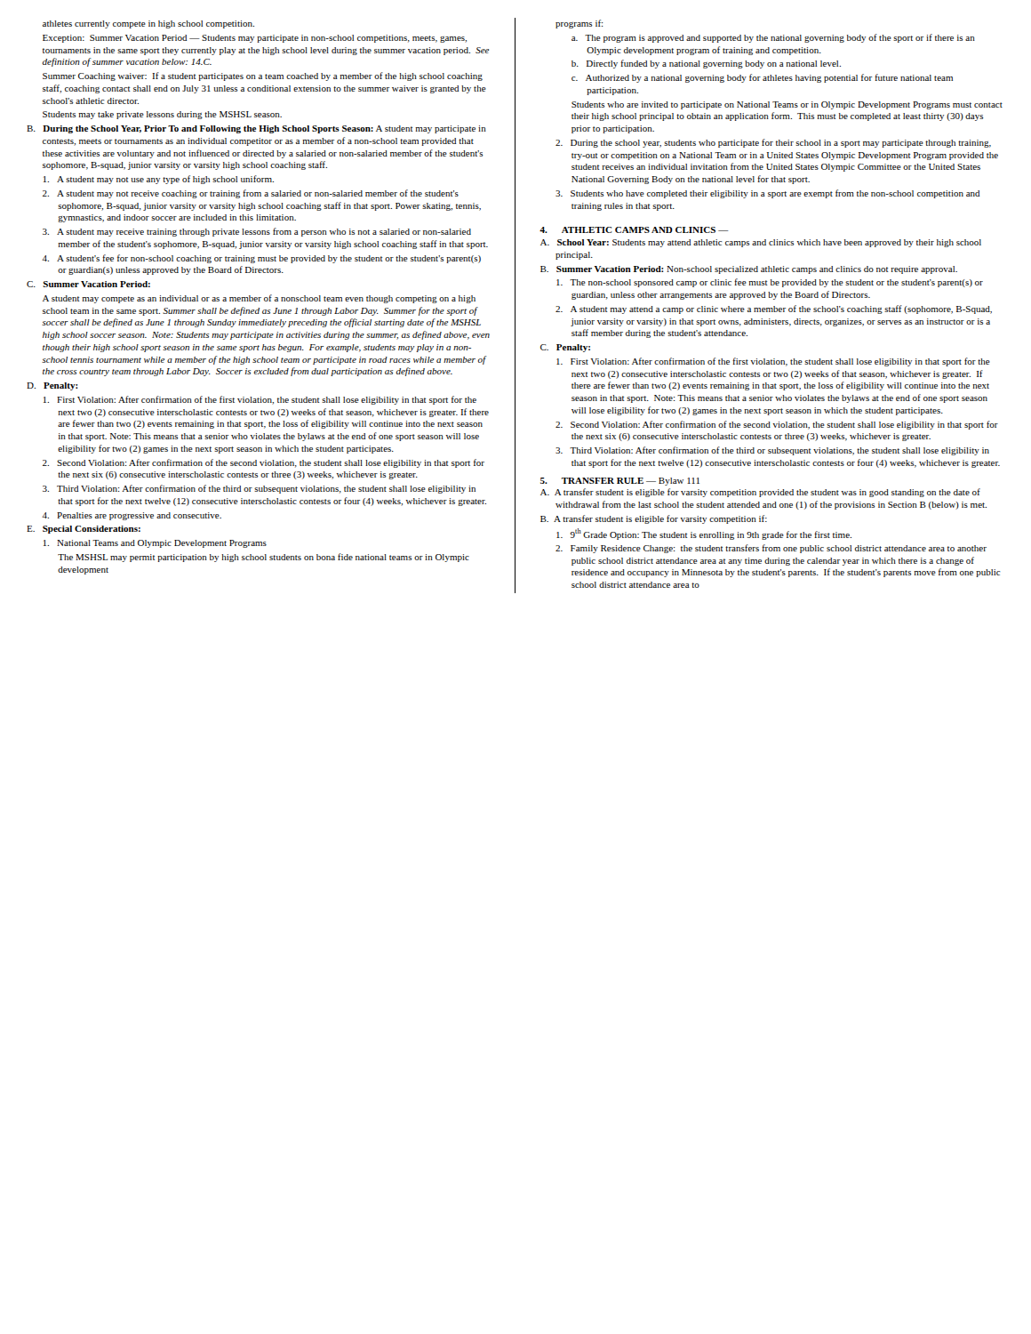athletes currently compete in high school competition.
Exception: Summer Vacation Period — Students may participate in non-school competitions, meets, games, tournaments in the same sport they currently play at the high school level during the summer vacation period. See definition of summer vacation below: 14.C.
Summer Coaching waiver: If a student participates on a team coached by a member of the high school coaching staff, coaching contact shall end on July 31 unless a conditional extension to the summer waiver is granted by the school's athletic director.
Students may take private lessons during the MSHSL season.
B. During the School Year, Prior To and Following the High School Sports Season: A student may participate in contests, meets or tournaments as an individual competitor or as a member of a non-school team provided that these activities are voluntary and not influenced or directed by a salaried or non-salaried member of the student's sophomore, B-squad, junior varsity or varsity high school coaching staff.
1. A student may not use any type of high school uniform.
2. A student may not receive coaching or training from a salaried or non-salaried member of the student's sophomore, B-squad, junior varsity or varsity high school coaching staff in that sport. Power skating, tennis, gymnastics, and indoor soccer are included in this limitation.
3. A student may receive training through private lessons from a person who is not a salaried or non-salaried member of the student's sophomore, B-squad, junior varsity or varsity high school coaching staff in that sport.
4. A student's fee for non-school coaching or training must be provided by the student or the student's parent(s) or guardian(s) unless approved by the Board of Directors.
C. Summer Vacation Period:
A student may compete as an individual or as a member of a nonschool team even though competing on a high school team in the same sport. Summer shall be defined as June 1 through Labor Day. Summer for the sport of soccer shall be defined as June 1 through Sunday immediately preceding the official starting date of the MSHSL high school soccer season. Note: Students may participate in activities during the summer, as defined above, even though their high school sport season in the same sport has begun. For example, students may play in a non-school tennis tournament while a member of the high school team or participate in road races while a member of the cross country team through Labor Day. Soccer is excluded from dual participation as defined above.
D. Penalty:
1. First Violation: After confirmation of the first violation, the student shall lose eligibility in that sport for the next two (2) consecutive interscholastic contests or two (2) weeks of that season, whichever is greater. If there are fewer than two (2) events remaining in that sport, the loss of eligibility will continue into the next season in that sport. Note: This means that a senior who violates the bylaws at the end of one sport season will lose eligibility for two (2) games in the next sport season in which the student participates.
2. Second Violation: After confirmation of the second violation, the student shall lose eligibility in that sport for the next six (6) consecutive interscholastic contests or three (3) weeks, whichever is greater.
3. Third Violation: After confirmation of the third or subsequent violations, the student shall lose eligibility in that sport for the next twelve (12) consecutive interscholastic contests or four (4) weeks, whichever is greater.
4. Penalties are progressive and consecutive.
E. Special Considerations:
1. National Teams and Olympic Development Programs
The MSHSL may permit participation by high school students on bona fide national teams or in Olympic development
programs if:
a. The program is approved and supported by the national governing body of the sport or if there is an Olympic development program of training and competition.
b. Directly funded by a national governing body on a national level.
c. Authorized by a national governing body for athletes having potential for future national team participation.
Students who are invited to participate on National Teams or in Olympic Development Programs must contact their high school principal to obtain an application form. This must be completed at least thirty (30) days prior to participation.
2. During the school year, students who participate for their school in a sport may participate through training, try-out or competition on a National Team or in a United States Olympic Development Program provided the student receives an individual invitation from the United States Olympic Committee or the United States National Governing Body on the national level for that sport.
3. Students who have completed their eligibility in a sport are exempt from the non-school competition and training rules in that sport.
4.
ATHLETIC CAMPS AND CLINICS —
A. School Year: Students may attend athletic camps and clinics which have been approved by their high school principal.
B. Summer Vacation Period: Non-school specialized athletic camps and clinics do not require approval.
1. The non-school sponsored camp or clinic fee must be provided by the student or the student's parent(s) or guardian, unless other arrangements are approved by the Board of Directors.
2. A student may attend a camp or clinic where a member of the school's coaching staff (sophomore, B-Squad, junior varsity or varsity) in that sport owns, administers, directs, organizes, or serves as an instructor or is a staff member during the student's attendance.
C. Penalty:
1. First Violation: After confirmation of the first violation, the student shall lose eligibility in that sport for the next two (2) consecutive interscholastic contests or two (2) weeks of that season, whichever is greater. If there are fewer than two (2) events remaining in that sport, the loss of eligibility will continue into the next season in that sport. Note: This means that a senior who violates the bylaws at the end of one sport season will lose eligibility for two (2) games in the next sport season in which the student participates.
2. Second Violation: After confirmation of the second violation, the student shall lose eligibility in that sport for the next six (6) consecutive interscholastic contests or three (3) weeks, whichever is greater.
3. Third Violation: After confirmation of the third or subsequent violations, the student shall lose eligibility in that sport for the next twelve (12) consecutive interscholastic contests or four (4) weeks, whichever is greater.
5.
TRANSFER RULE — Bylaw 111
A. A transfer student is eligible for varsity competition provided the student was in good standing on the date of withdrawal from the last school the student attended and one (1) of the provisions in Section B (below) is met.
B. A transfer student is eligible for varsity competition if:
1. 9th Grade Option: The student is enrolling in 9th grade for the first time.
2. Family Residence Change: the student transfers from one public school district attendance area to another public school district attendance area at any time during the calendar year in which there is a change of residence and occupancy in Minnesota by the student's parents. If the student's parents move from one public school district attendance area to